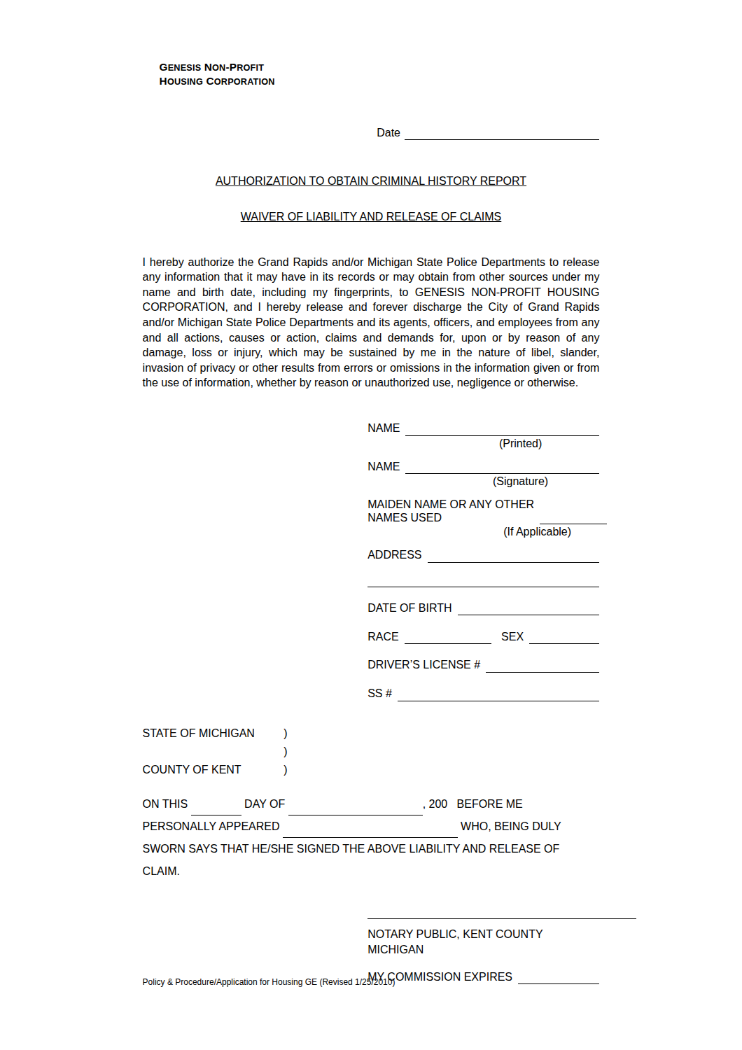GENESIS NON-PROFIT
HOUSING CORPORATION
Date
AUTHORIZATION TO OBTAIN CRIMINAL HISTORY REPORT
WAIVER OF LIABILITY AND RELEASE OF CLAIMS
I hereby authorize the Grand Rapids and/or Michigan State Police Departments to release any information that it may have in its records or may obtain from other sources under my name and birth date, including my fingerprints, to GENESIS NON-PROFIT HOUSING CORPORATION, and I hereby release and forever discharge the City of Grand Rapids and/or Michigan State Police Departments and its agents, officers, and employees from any and all actions, causes or action, claims and demands for, upon or by reason of any damage, loss or injury, which may be sustained by me in the nature of libel, slander, invasion of privacy or other results from errors or omissions in the information given or from the use of information, whether by reason or unauthorized use, negligence or otherwise.
NAME
(Printed)
NAME
(Signature)
MAIDEN NAME OR ANY OTHER
NAMES USED
(If Applicable)
ADDRESS
DATE OF BIRTH
RACE SEX
DRIVER’S LICENSE #
SS #
STATE OF MICHIGAN )
)
COUNTY OF KENT )
ON THIS DAY OF , 200 BEFORE ME PERSONALLY APPEARED WHO, BEING DULY SWORN SAYS THAT HE/SHE SIGNED THE ABOVE LIABILITY AND RELEASE OF CLAIM.
NOTARY PUBLIC, KENT COUNTY MICHIGAN
MY COMMISSION EXPIRES
Policy & Procedure/Application for Housing GE (Revised 1/25/2010)